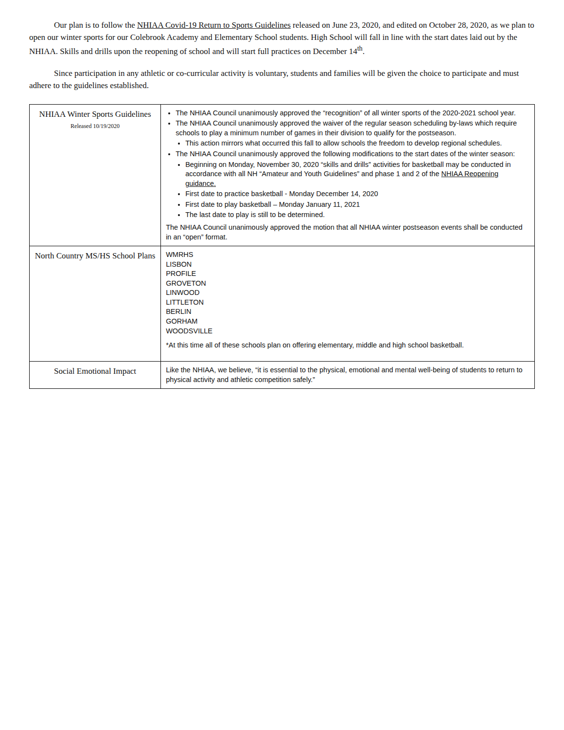Our plan is to follow the NHIAA Covid-19 Return to Sports Guidelines released on June 23, 2020, and edited on October 28, 2020, as we plan to open our winter sports for our Colebrook Academy and Elementary School students. High School will fall in line with the start dates laid out by the NHIAA. Skills and drills upon the reopening of school and will start full practices on December 14th.
Since participation in any athletic or co-curricular activity is voluntary, students and families will be given the choice to participate and must adhere to the guidelines established.
| NHIAA Winter Sports Guidelines Released 10/19/2020 | The NHIAA Council unanimously approved the “recognition” of all winter sports of the 2020-2021 school year. The NHIAA Council unanimously approved the waiver of the regular season scheduling by-laws which require schools to play a minimum number of games in their division to qualify for the postseason. This action mirrors what occurred this fall to allow schools the freedom to develop regional schedules. The NHIAA Council unanimously approved the following modifications to the start dates of the winter season: Beginning on Monday, November 30, 2020 “skills and drills” activities for basketball may be conducted in accordance with all NH “Amateur and Youth Guidelines” and phase 1 and 2 of the NHIAA Reopening guidance. First date to practice basketball - Monday December 14, 2020 First date to play basketball – Monday January 11, 2021 The last date to play is still to be determined. The NHIAA Council unanimously approved the motion that all NHIAA winter postseason events shall be conducted in an “open” format. |
| North Country MS/HS School Plans | WMRHS LISBON PROFILE GROVETON LINWOOD LITTLETON BERLIN GORHAM WOODSVILLE *At this time all of these schools plan on offering elementary, middle and high school basketball. |
| Social Emotional Impact | Like the NHIAA, we believe, “it is essential to the physical, emotional and mental well-being of students to return to physical activity and athletic competition safely.” |